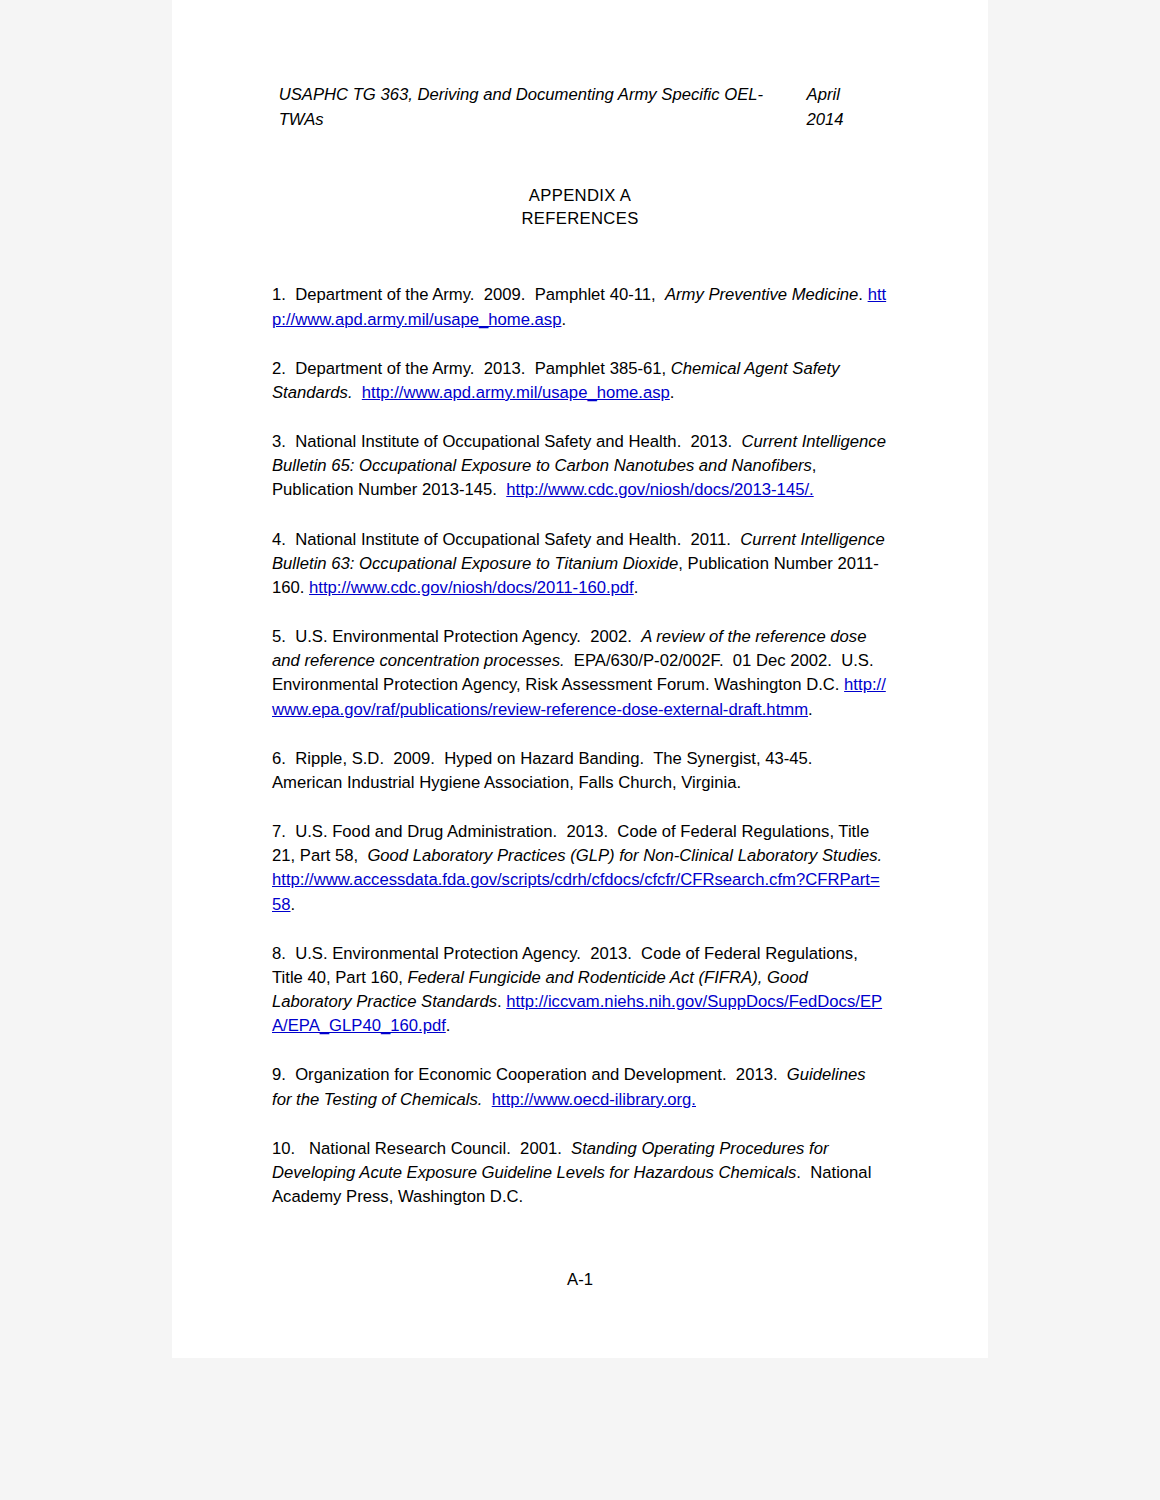USAPHC TG 363, Deriving and Documenting Army Specific OEL-TWAs April 2014
APPENDIX A
REFERENCES
1. Department of the Army. 2009. Pamphlet 40-11, Army Preventive Medicine. http://www.apd.army.mil/usape_home.asp.
2. Department of the Army. 2013. Pamphlet 385-61, Chemical Agent Safety Standards. http://www.apd.army.mil/usape_home.asp.
3. National Institute of Occupational Safety and Health. 2013. Current Intelligence Bulletin 65: Occupational Exposure to Carbon Nanotubes and Nanofibers, Publication Number 2013-145. http://www.cdc.gov/niosh/docs/2013-145/.
4. National Institute of Occupational Safety and Health. 2011. Current Intelligence Bulletin 63: Occupational Exposure to Titanium Dioxide, Publication Number 2011-160. http://www.cdc.gov/niosh/docs/2011-160.pdf.
5. U.S. Environmental Protection Agency. 2002. A review of the reference dose and reference concentration processes. EPA/630/P-02/002F. 01 Dec 2002. U.S. Environmental Protection Agency, Risk Assessment Forum. Washington D.C. http://www.epa.gov/raf/publications/review-reference-dose-external-draft.htmm.
6. Ripple, S.D. 2009. Hyped on Hazard Banding. The Synergist, 43-45. American Industrial Hygiene Association, Falls Church, Virginia.
7. U.S. Food and Drug Administration. 2013. Code of Federal Regulations, Title 21, Part 58, Good Laboratory Practices (GLP) for Non-Clinical Laboratory Studies. http://www.accessdata.fda.gov/scripts/cdrh/cfdocs/cfcfr/CFRsearch.cfm?CFRPart=58.
8. U.S. Environmental Protection Agency. 2013. Code of Federal Regulations, Title 40, Part 160, Federal Fungicide and Rodenticide Act (FIFRA), Good Laboratory Practice Standards. http://iccvam.niehs.nih.gov/SuppDocs/FedDocs/EPA/EPA_GLP40_160.pdf.
9. Organization for Economic Cooperation and Development. 2013. Guidelines for the Testing of Chemicals. http://www.oecd-ilibrary.org.
10. National Research Council. 2001. Standing Operating Procedures for Developing Acute Exposure Guideline Levels for Hazardous Chemicals. National Academy Press, Washington D.C.
A-1